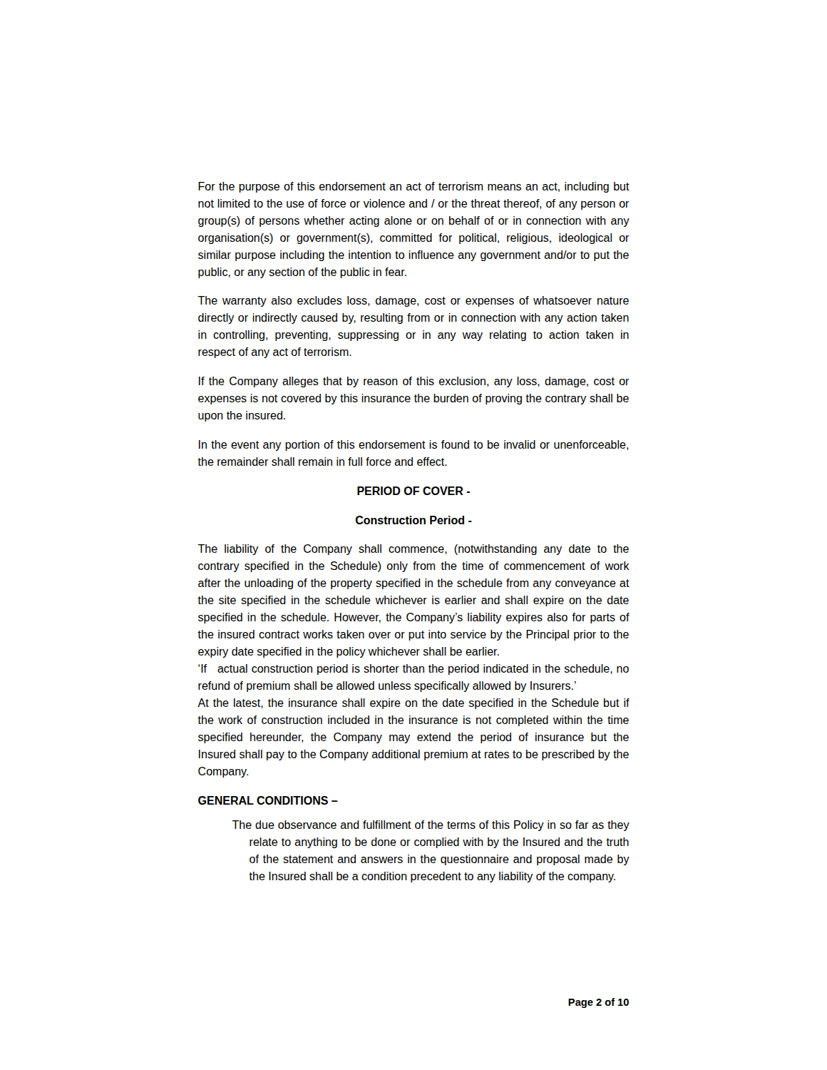For the purpose of this endorsement an act of terrorism means an act, including but not limited to the use of force or violence and / or the threat thereof, of any person or group(s) of persons whether acting alone or on behalf of or in connection with any organisation(s) or government(s), committed for political, religious, ideological or similar purpose including the intention to influence any government and/or to put the public, or any section of the public in fear.
The warranty also excludes loss, damage, cost or expenses of whatsoever nature directly or indirectly caused by, resulting from or in connection with any action taken in controlling, preventing, suppressing or in any way relating to action taken in respect of any act of terrorism.
If the Company alleges that by reason of this exclusion, any loss, damage, cost or expenses is not covered by this insurance the burden of proving the contrary shall be upon the insured.
In the event any portion of this endorsement is found to be invalid or unenforceable, the remainder shall remain in full force and effect.
PERIOD OF COVER -
Construction Period -
The liability of the Company shall commence, (notwithstanding any date to the contrary specified in the Schedule) only from the time of commencement of work after the unloading of the property specified in the schedule from any conveyance at the site specified in the schedule whichever is earlier and shall expire on the date specified in the schedule. However, the Company’s liability expires also for parts of the insured contract works taken over or put into service by the Principal prior to the expiry date specified in the policy whichever shall be earlier.
‘If actual construction period is shorter than the period indicated in the schedule, no refund of premium shall be allowed unless specifically allowed by Insurers.’
At the latest, the insurance shall expire on the date specified in the Schedule but if the work of construction included in the insurance is not completed within the time specified hereunder, the Company may extend the period of insurance but the Insured shall pay to the Company additional premium at rates to be prescribed by the Company.
GENERAL CONDITIONS –
The due observance and fulfillment of the terms of this Policy in so far as they relate to anything to be done or complied with by the Insured and the truth of the statement and answers in the questionnaire and proposal made by the Insured shall be a condition precedent to any liability of the company.
Page 2 of 10